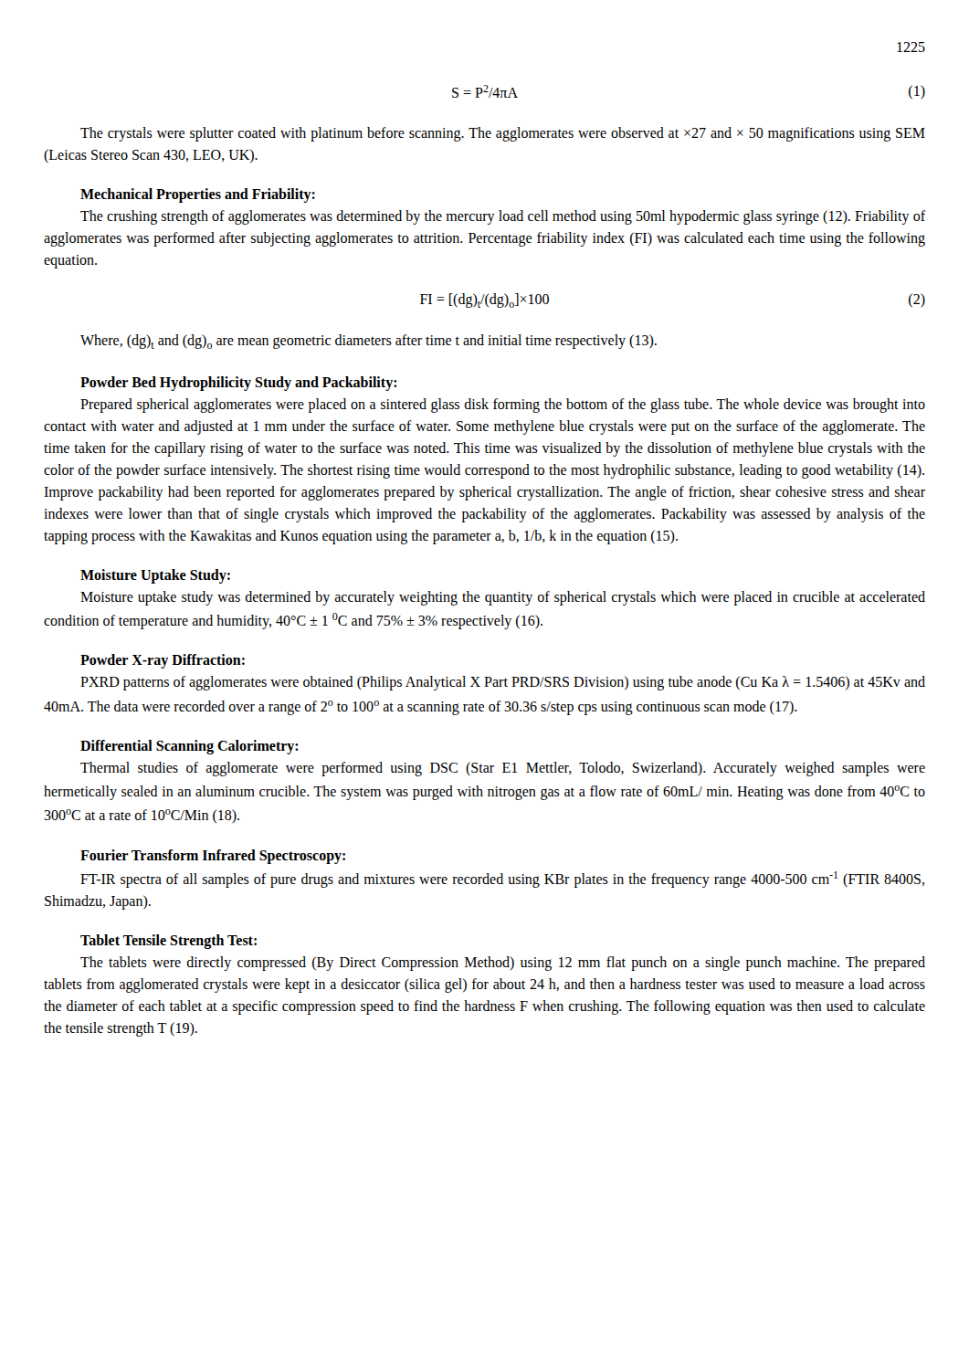1225
S = P2/4πA (1)
The crystals were splutter coated with platinum before scanning. The agglomerates were observed at ×27 and × 50 magnifications using SEM (Leicas Stereo Scan 430, LEO, UK).
Mechanical Properties and Friability:
The crushing strength of agglomerates was determined by the mercury load cell method using 50ml hypodermic glass syringe (12). Friability of agglomerates was performed after subjecting agglomerates to attrition. Percentage friability index (FI) was calculated each time using the following equation.
FI = [(dg)t/(dg)o]×100 (2)
Where, (dg)t and (dg)o are mean geometric diameters after time t and initial time respectively (13).
Powder Bed Hydrophilicity Study and Packability:
Prepared spherical agglomerates were placed on a sintered glass disk forming the bottom of the glass tube. The whole device was brought into contact with water and adjusted at 1 mm under the surface of water. Some methylene blue crystals were put on the surface of the agglomerate. The time taken for the capillary rising of water to the surface was noted. This time was visualized by the dissolution of methylene blue crystals with the color of the powder surface intensively. The shortest rising time would correspond to the most hydrophilic substance, leading to good wetability (14). Improve packability had been reported for agglomerates prepared by spherical crystallization. The angle of friction, shear cohesive stress and shear indexes were lower than that of single crystals which improved the packability of the agglomerates. Packability was assessed by analysis of the tapping process with the Kawakitas and Kunos equation using the parameter a, b, 1/b, k in the equation (15).
Moisture Uptake Study:
Moisture uptake study was determined by accurately weighting the quantity of spherical crystals which were placed in crucible at accelerated condition of temperature and humidity, 40°C ± 1 0C and 75% ± 3% respectively (16).
Powder X-ray Diffraction:
PXRD patterns of agglomerates were obtained (Philips Analytical X Part PRD/SRS Division) using tube anode (Cu Ka λ = 1.5406) at 45Kv and 40mA. The data were recorded over a range of 2o to 100o at a scanning rate of 30.36 s/step cps using continuous scan mode (17).
Differential Scanning Calorimetry:
Thermal studies of agglomerate were performed using DSC (Star E1 Mettler, Tolodo, Swizerland). Accurately weighed samples were hermetically sealed in an aluminum crucible. The system was purged with nitrogen gas at a flow rate of 60mL/ min. Heating was done from 40oC to 300oC at a rate of 10oC/Min (18).
Fourier Transform Infrared Spectroscopy:
FT-IR spectra of all samples of pure drugs and mixtures were recorded using KBr plates in the frequency range 4000-500 cm-1 (FTIR 8400S, Shimadzu, Japan).
Tablet Tensile Strength Test:
The tablets were directly compressed (By Direct Compression Method) using 12 mm flat punch on a single punch machine. The prepared tablets from agglomerated crystals were kept in a desiccator (silica gel) for about 24 h, and then a hardness tester was used to measure a load across the diameter of each tablet at a specific compression speed to find the hardness F when crushing. The following equation was then used to calculate the tensile strength T (19).